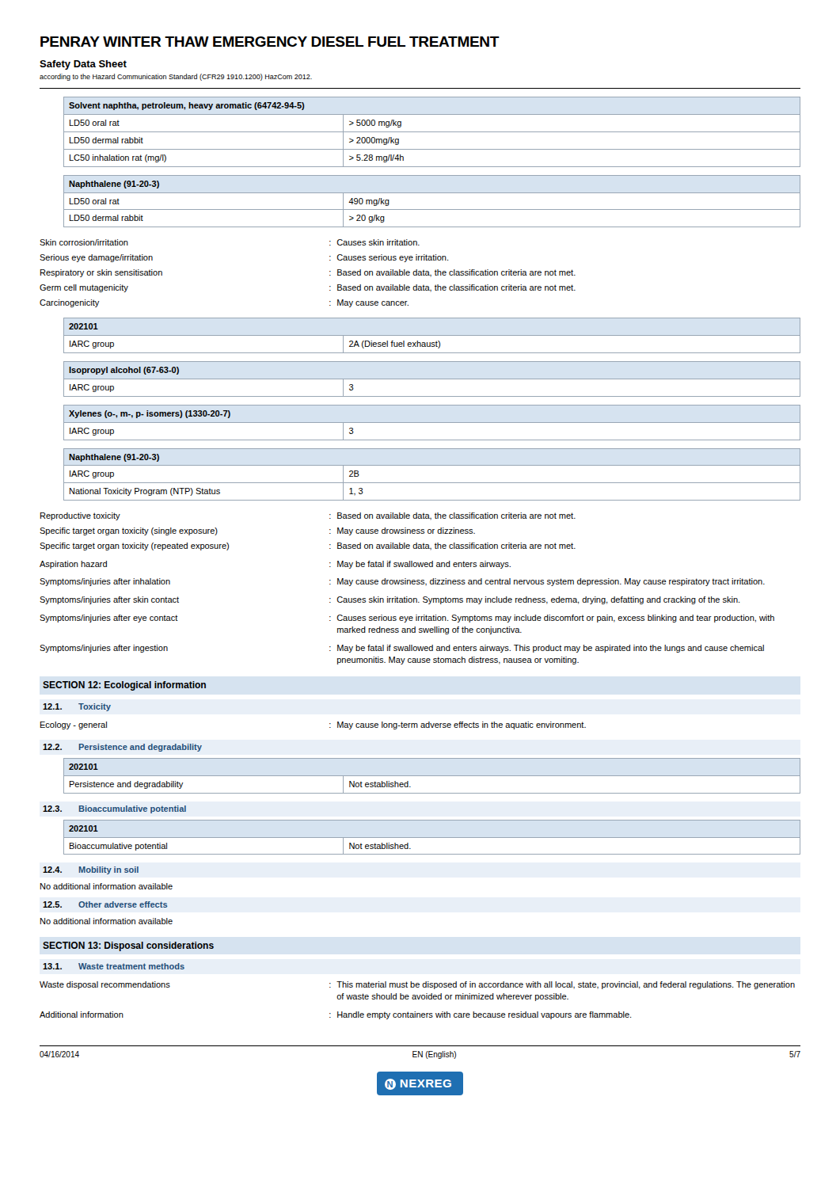PENRAY WINTER THAW EMERGENCY DIESEL FUEL TREATMENT
Safety Data Sheet
according to the Hazard Communication Standard (CFR29 1910.1200) HazCom 2012.
| Solvent naphtha, petroleum, heavy aromatic (64742-94-5) |
| LD50 oral rat | > 5000 mg/kg |
| LD50 dermal rabbit | > 2000mg/kg |
| LC50 inhalation rat (mg/l) | > 5.28 mg/l/4h |
| Naphthalene (91-20-3) |
| LD50 oral rat | 490 mg/kg |
| LD50 dermal rabbit | > 20 g/kg |
| Skin corrosion/irritation | : | Causes skin irritation. |
| Serious eye damage/irritation | : | Causes serious eye irritation. |
| Respiratory or skin sensitisation | : | Based on available data, the classification criteria are not met. |
| Germ cell mutagenicity | : | Based on available data, the classification criteria are not met. |
| Carcinogenicity | : | May cause cancer. |
| 202101 |
| IARC group | 2A (Diesel fuel exhaust) |
| Isopropyl alcohol (67-63-0) |
| IARC group | 3 |
| Xylenes (o-, m-, p- isomers) (1330-20-7) |
| IARC group | 3 |
| Naphthalene (91-20-3) |
| IARC group | 2B |
| National Toxicity Program (NTP) Status | 1, 3 |
| Reproductive toxicity | : | Based on available data, the classification criteria are not met. |
| Specific target organ toxicity (single exposure) | : | May cause drowsiness or dizziness. |
| Specific target organ toxicity (repeated exposure) | : | Based on available data, the classification criteria are not met. |
| Aspiration hazard | : | May be fatal if swallowed and enters airways. |
| Symptoms/injuries after inhalation | : | May cause drowsiness, dizziness and central nervous system depression. May cause respiratory tract irritation. |
| Symptoms/injuries after skin contact | : | Causes skin irritation. Symptoms may include redness, edema, drying, defatting and cracking of the skin. |
| Symptoms/injuries after eye contact | : | Causes serious eye irritation. Symptoms may include discomfort or pain, excess blinking and tear production, with marked redness and swelling of the conjunctiva. |
| Symptoms/injuries after ingestion | : | May be fatal if swallowed and enters airways. This product may be aspirated into the lungs and cause chemical pneumonitis. May cause stomach distress, nausea or vomiting. |
SECTION 12: Ecological information
12.1. Toxicity
| Ecology - general | : | May cause long-term adverse effects in the aquatic environment. |
12.2. Persistence and degradability
| 202101 |
| Persistence and degradability | Not established. |
12.3. Bioaccumulative potential
| 202101 |
| Bioaccumulative potential | Not established. |
12.4. Mobility in soil
No additional information available
12.5. Other adverse effects
No additional information available
SECTION 13: Disposal considerations
13.1. Waste treatment methods
| Waste disposal recommendations | : | This material must be disposed of in accordance with all local, state, provincial, and federal regulations. The generation of waste should be avoided or minimized wherever possible. |
| Additional information | : | Handle empty containers with care because residual vapours are flammable. |
04/16/2014 5/7
EN (English)
NNEXREG